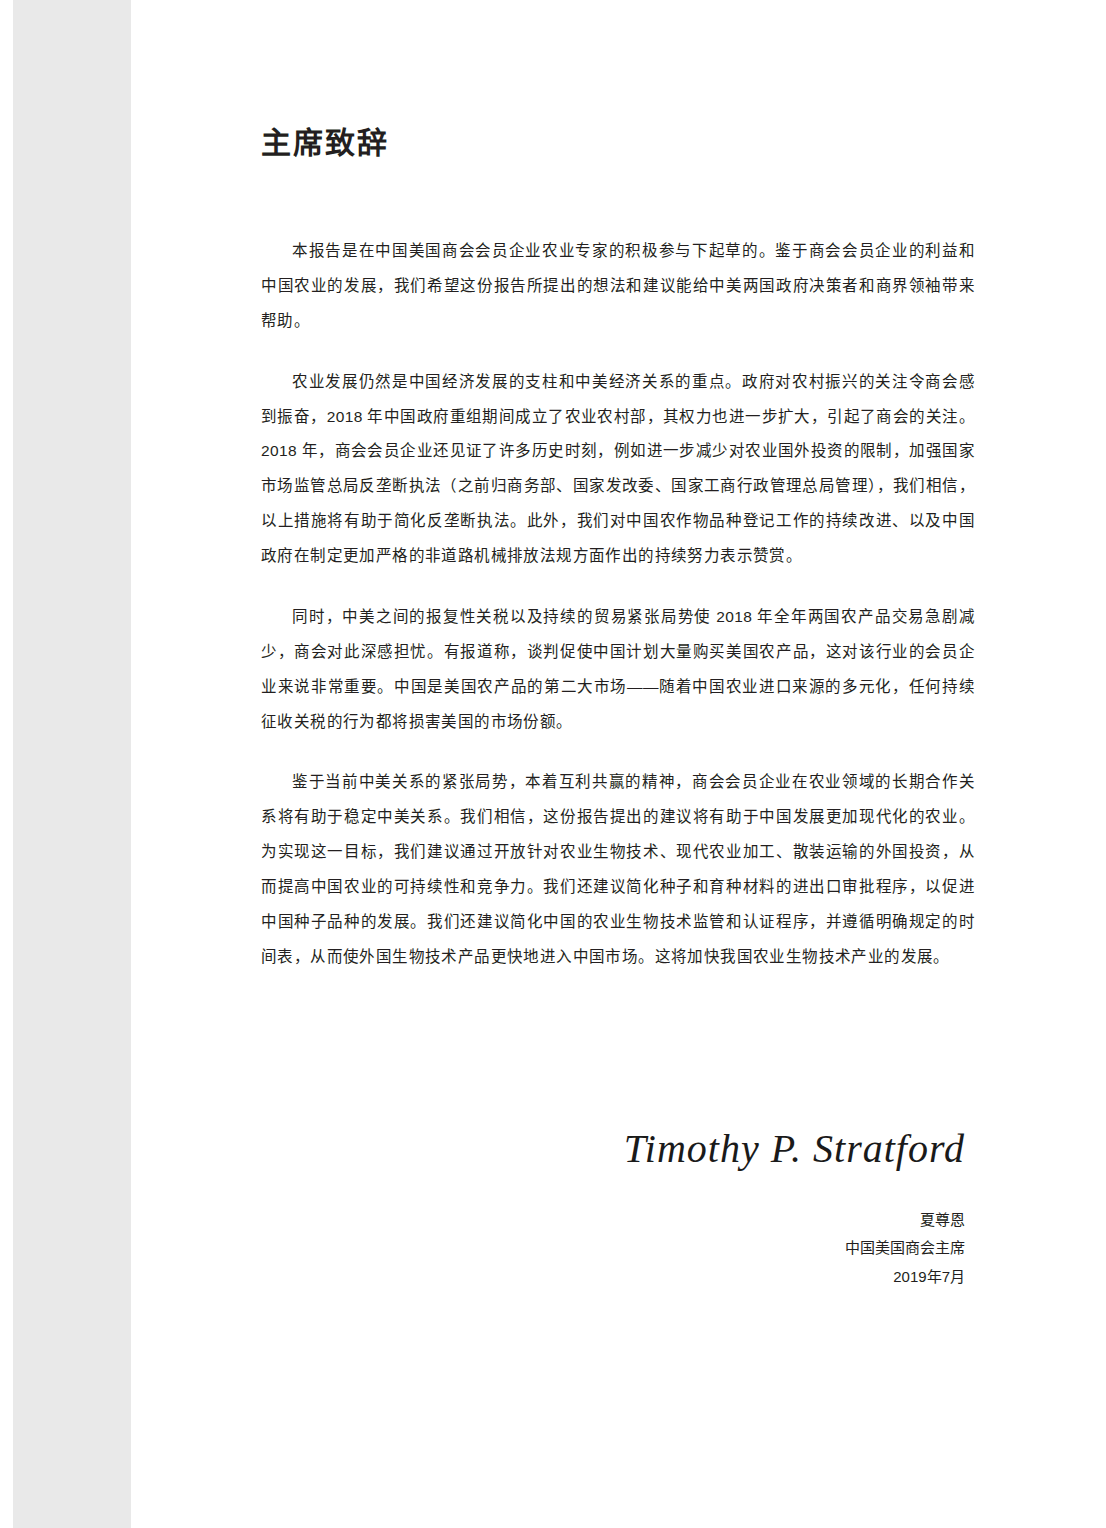主席致辞
本报告是在中国美国商会会员企业农业专家的积极参与下起草的。鉴于商会会员企业的利益和中国农业的发展，我们希望这份报告所提出的想法和建议能给中美两国政府决策者和商界领袖带来帮助。
农业发展仍然是中国经济发展的支柱和中美经济关系的重点。政府对农村振兴的关注令商会感到振奋，2018 年中国政府重组期间成立了农业农村部，其权力也进一步扩大，引起了商会的关注。2018 年，商会会员企业还见证了许多历史时刻，例如进一步减少对农业国外投资的限制，加强国家市场监管总局反垄断执法（之前归商务部、国家发改委、国家工商行政管理总局管理），我们相信，以上措施将有助于简化反垄断执法。此外，我们对中国农作物品种登记工作的持续改进、以及中国政府在制定更加严格的非道路机械排放法规方面作出的持续努力表示赞赏。
同时，中美之间的报复性关税以及持续的贸易紧张局势使 2018 年全年两国农产品交易急剧减少，商会对此深感担忧。有报道称，谈判促使中国计划大量购买美国农产品，这对该行业的会员企业来说非常重要。中国是美国农产品的第二大市场——随着中国农业进口来源的多元化，任何持续征收关税的行为都将损害美国的市场份额。
鉴于当前中美关系的紧张局势，本着互利共赢的精神，商会会员企业在农业领域的长期合作关系将有助于稳定中美关系。我们相信，这份报告提出的建议将有助于中国发展更加现代化的农业。为实现这一目标，我们建议通过开放针对农业生物技术、现代农业加工、散装运输的外国投资，从而提高中国农业的可持续性和竞争力。我们还建议简化种子和育种材料的进出口审批程序，以促进中国种子品种的发展。我们还建议简化中国的农业生物技术监管和认证程序，并遵循明确规定的时间表，从而使外国生物技术产品更快地进入中国市场。这将加快我国农业生物技术产业的发展。
Timothy P. Stratford
夏尊恩
中国美国商会主席
2019年7月